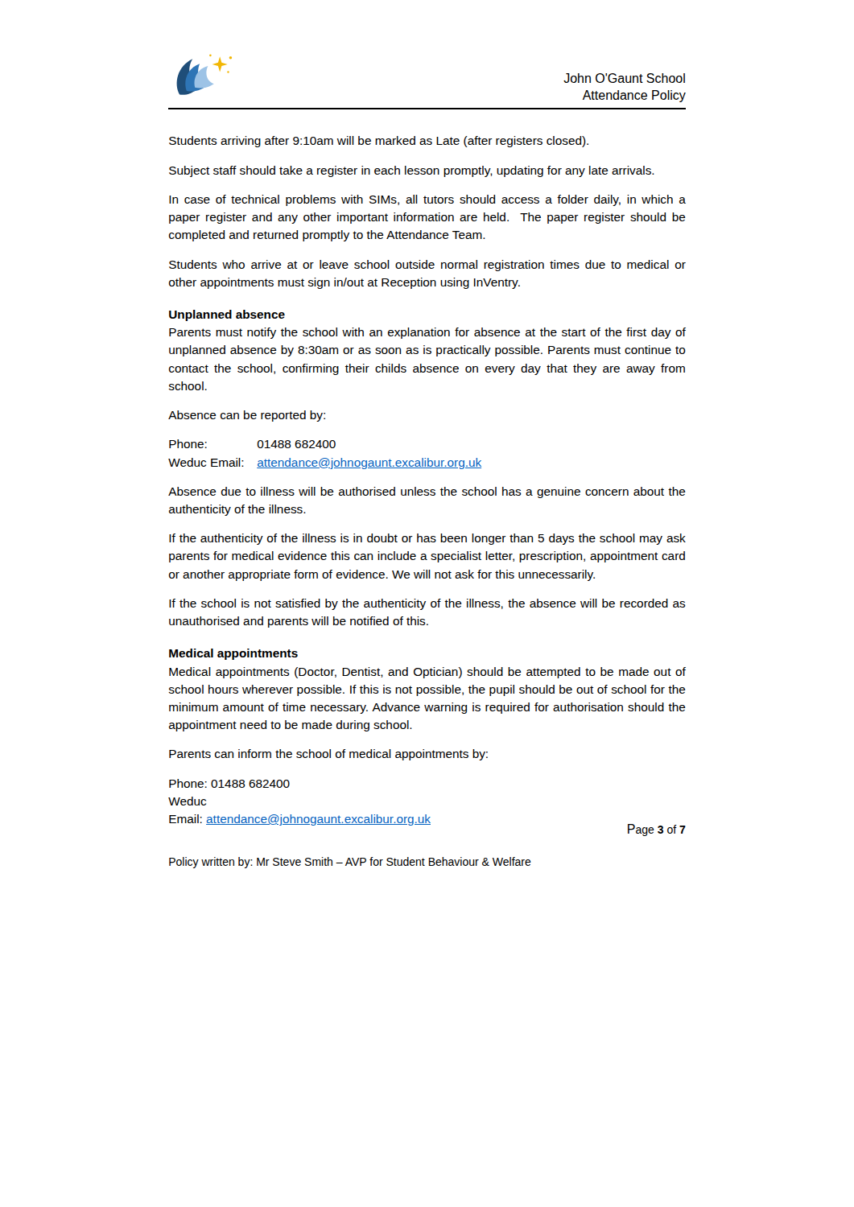John O'Gaunt School
Attendance Policy
Students arriving after 9:10am will be marked as Late (after registers closed).
Subject staff should take a register in each lesson promptly, updating for any late arrivals.
In case of technical problems with SIMs, all tutors should access a folder daily, in which a paper register and any other important information are held. The paper register should be completed and returned promptly to the Attendance Team.
Students who arrive at or leave school outside normal registration times due to medical or other appointments must sign in/out at Reception using InVentry.
Unplanned absence
Parents must notify the school with an explanation for absence at the start of the first day of unplanned absence by 8:30am or as soon as is practically possible. Parents must continue to contact the school, confirming their childs absence on every day that they are away from school.
Absence can be reported by:
Phone: 01488 682400
Weduc Email: attendance@johnogaunt.excalibur.org.uk
Absence due to illness will be authorised unless the school has a genuine concern about the authenticity of the illness.
If the authenticity of the illness is in doubt or has been longer than 5 days the school may ask parents for medical evidence this can include a specialist letter, prescription, appointment card or another appropriate form of evidence. We will not ask for this unnecessarily.
If the school is not satisfied by the authenticity of the illness, the absence will be recorded as unauthorised and parents will be notified of this.
Medical appointments
Medical appointments (Doctor, Dentist, and Optician) should be attempted to be made out of school hours wherever possible. If this is not possible, the pupil should be out of school for the minimum amount of time necessary. Advance warning is required for authorisation should the appointment need to be made during school.
Parents can inform the school of medical appointments by:
Phone: 01488 682400
Weduc
Email: attendance@johnogaunt.excalibur.org.uk
Page 3 of 7
Policy written by: Mr Steve Smith – AVP for Student Behaviour & Welfare